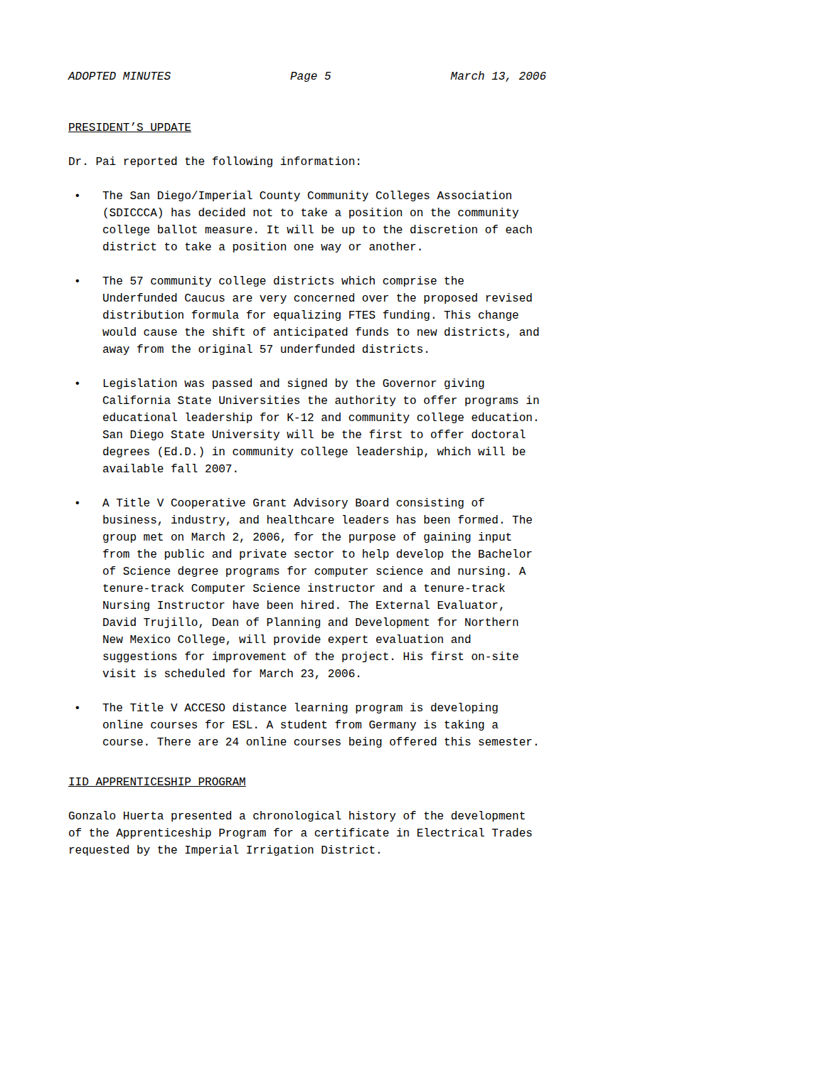ADOPTED MINUTES Page 5 March 13, 2006
PRESIDENT’S UPDATE
Dr. Pai reported the following information:
The San Diego/Imperial County Community Colleges Association (SDICCCA) has decided not to take a position on the community college ballot measure. It will be up to the discretion of each district to take a position one way or another.
The 57 community college districts which comprise the Underfunded Caucus are very concerned over the proposed revised distribution formula for equalizing FTES funding. This change would cause the shift of anticipated funds to new districts, and away from the original 57 underfunded districts.
Legislation was passed and signed by the Governor giving California State Universities the authority to offer programs in educational leadership for K-12 and community college education. San Diego State University will be the first to offer doctoral degrees (Ed.D.) in community college leadership, which will be available fall 2007.
A Title V Cooperative Grant Advisory Board consisting of business, industry, and healthcare leaders has been formed. The group met on March 2, 2006, for the purpose of gaining input from the public and private sector to help develop the Bachelor of Science degree programs for computer science and nursing. A tenure-track Computer Science instructor and a tenure-track Nursing Instructor have been hired. The External Evaluator, David Trujillo, Dean of Planning and Development for Northern New Mexico College, will provide expert evaluation and suggestions for improvement of the project. His first on-site visit is scheduled for March 23, 2006.
The Title V ACCESO distance learning program is developing online courses for ESL. A student from Germany is taking a course. There are 24 online courses being offered this semester.
IID APPRENTICESHIP PROGRAM
Gonzalo Huerta presented a chronological history of the development of the Apprenticeship Program for a certificate in Electrical Trades requested by the Imperial Irrigation District.